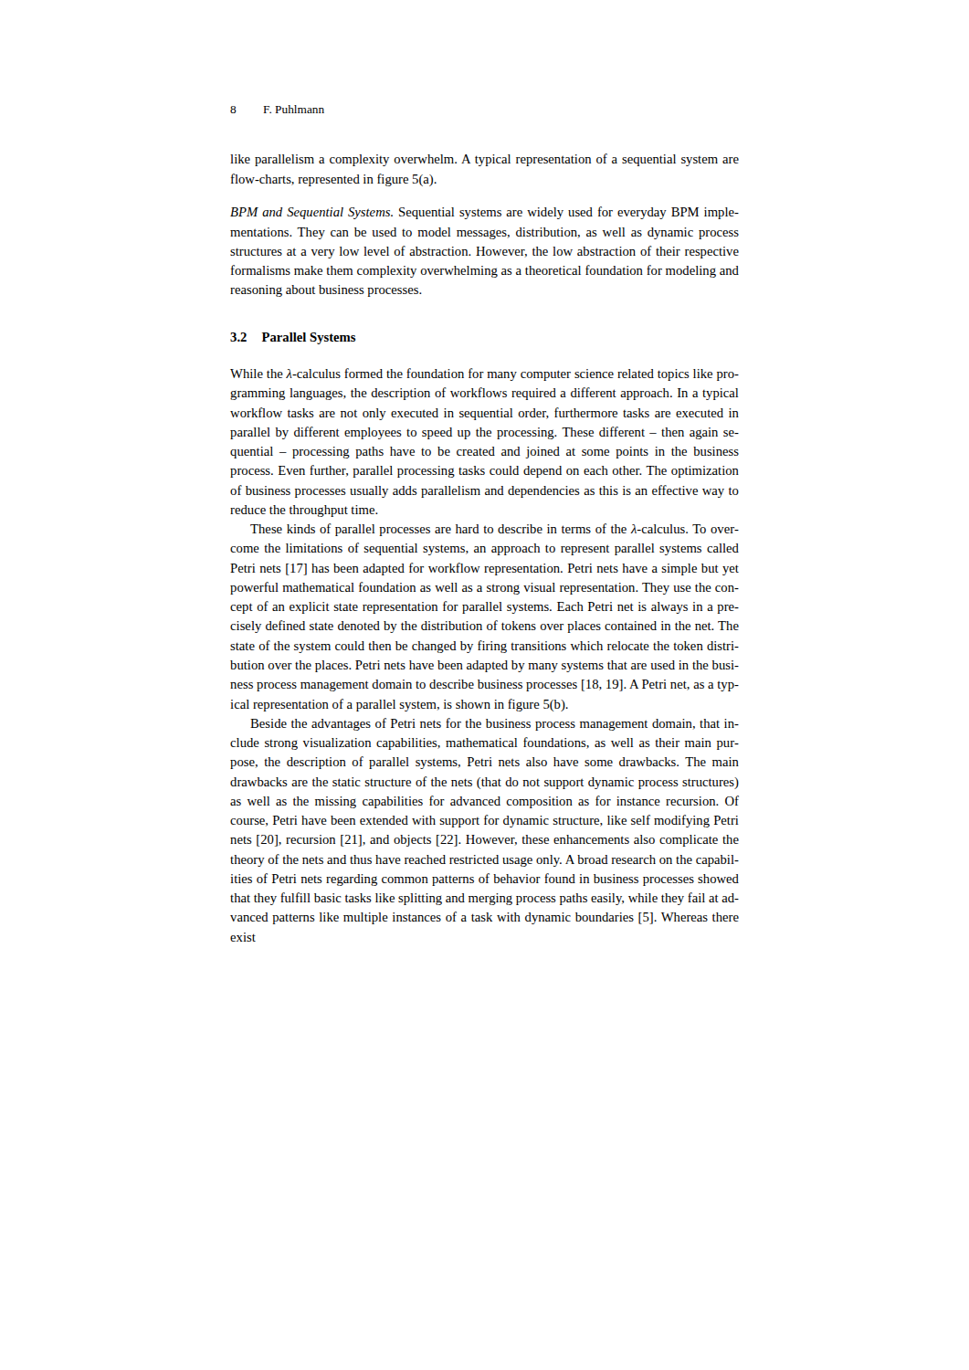8 F. Puhlmann
like parallelism a complexity overwhelm. A typical representation of a sequential system are flow-charts, represented in figure 5(a).
BPM and Sequential Systems. Sequential systems are widely used for everyday BPM implementations. They can be used to model messages, distribution, as well as dynamic process structures at a very low level of abstraction. However, the low abstraction of their respective formalisms make them complexity overwhelming as a theoretical foundation for modeling and reasoning about business processes.
3.2 Parallel Systems
While the λ-calculus formed the foundation for many computer science related topics like programming languages, the description of workflows required a different approach. In a typical workflow tasks are not only executed in sequential order, furthermore tasks are executed in parallel by different employees to speed up the processing. These different – then again sequential – processing paths have to be created and joined at some points in the business process. Even further, parallel processing tasks could depend on each other. The optimization of business processes usually adds parallelism and dependencies as this is an effective way to reduce the throughput time.
These kinds of parallel processes are hard to describe in terms of the λ-calculus. To overcome the limitations of sequential systems, an approach to represent parallel systems called Petri nets [17] has been adapted for workflow representation. Petri nets have a simple but yet powerful mathematical foundation as well as a strong visual representation. They use the concept of an explicit state representation for parallel systems. Each Petri net is always in a precisely defined state denoted by the distribution of tokens over places contained in the net. The state of the system could then be changed by firing transitions which relocate the token distribution over the places. Petri nets have been adapted by many systems that are used in the business process management domain to describe business processes [18, 19]. A Petri net, as a typical representation of a parallel system, is shown in figure 5(b).
Beside the advantages of Petri nets for the business process management domain, that include strong visualization capabilities, mathematical foundations, as well as their main purpose, the description of parallel systems, Petri nets also have some drawbacks. The main drawbacks are the static structure of the nets (that do not support dynamic process structures) as well as the missing capabilities for advanced composition as for instance recursion. Of course, Petri have been extended with support for dynamic structure, like self modifying Petri nets [20], recursion [21], and objects [22]. However, these enhancements also complicate the theory of the nets and thus have reached restricted usage only. A broad research on the capabilities of Petri nets regarding common patterns of behavior found in business processes showed that they fulfill basic tasks like splitting and merging process paths easily, while they fail at advanced patterns like multiple instances of a task with dynamic boundaries [5]. Whereas there exist